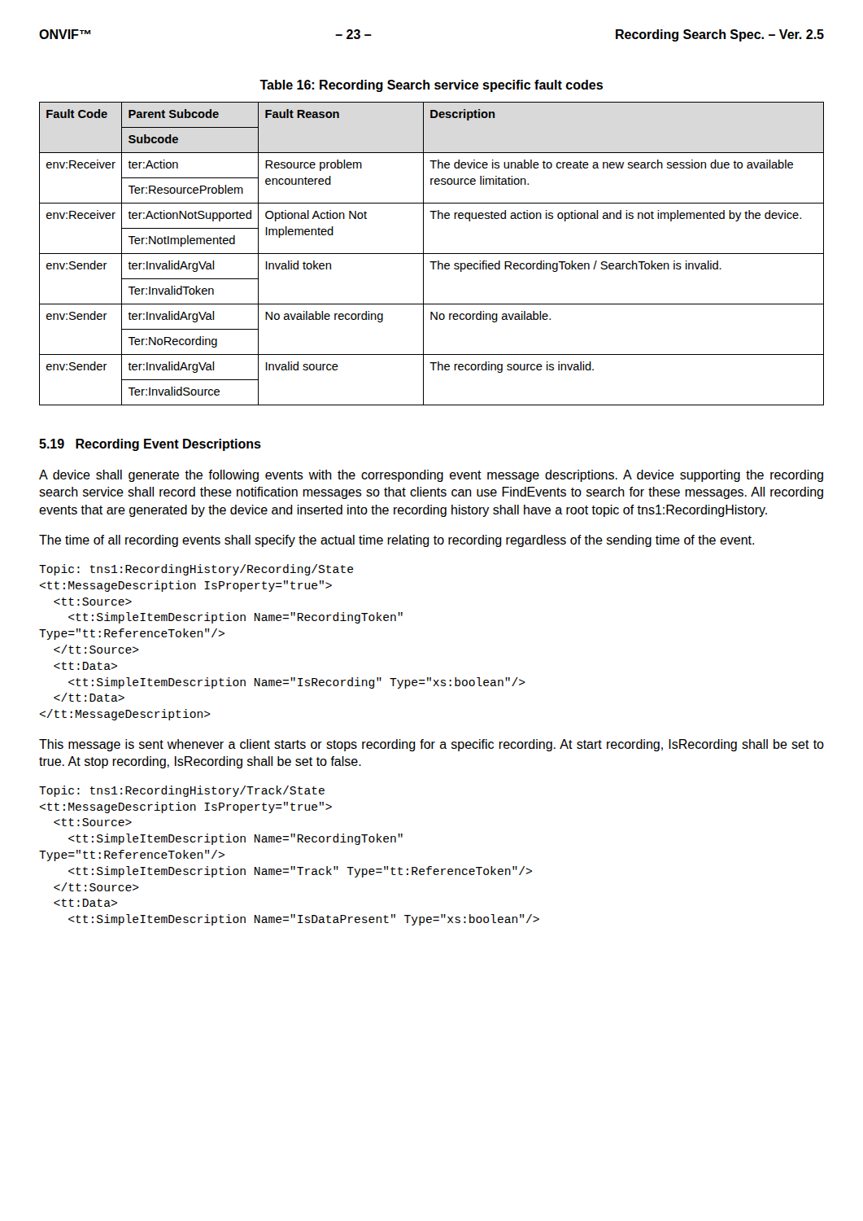ONVIF™ – 23 – Recording Search Spec. – Ver. 2.5
Table 16: Recording Search service specific fault codes
| Fault Code | Parent Subcode | Fault Reason | Description |
| --- | --- | --- | --- |
| Subcode |
| env:Receiver | ter:Action | Resource problem encountered | The device is unable to create a new search session due to available resource limitation. |
| Ter:ResourceProblem |
| env:Receiver | ter:ActionNotSupported | Optional Action Not Implemented | The requested action is optional and is not implemented by the device. |
| Ter:NotImplemented |
| env:Sender | ter:InvalidArgVal | Invalid token | The specified RecordingToken / SearchToken is invalid. |
| Ter:InvalidToken |
| env:Sender | ter:InvalidArgVal | No available recording | No recording available. |
| Ter:NoRecording |
| env:Sender | ter:InvalidArgVal | Invalid source | The recording source is invalid. |
| Ter:InvalidSource |
5.19 Recording Event Descriptions
A device shall generate the following events with the corresponding event message descriptions. A device supporting the recording search service shall record these notification messages so that clients can use FindEvents to search for these messages. All recording events that are generated by the device and inserted into the recording history shall have a root topic of tns1:RecordingHistory.
The time of all recording events shall specify the actual time relating to recording regardless of the sending time of the event.
Topic: tns1:RecordingHistory/Recording/State
<tt:MessageDescription IsProperty="true">
  <tt:Source>
    <tt:SimpleItemDescription Name="RecordingToken"
Type="tt:ReferenceToken"/>
  </tt:Source>
  <tt:Data>
    <tt:SimpleItemDescription Name="IsRecording" Type="xs:boolean"/>
  </tt:Data>
</tt:MessageDescription>
This message is sent whenever a client starts or stops recording for a specific recording. At start recording, IsRecording shall be set to true. At stop recording, IsRecording shall be set to false.
Topic: tns1:RecordingHistory/Track/State
<tt:MessageDescription IsProperty="true">
  <tt:Source>
    <tt:SimpleItemDescription Name="RecordingToken"
Type="tt:ReferenceToken"/>
    <tt:SimpleItemDescription Name="Track" Type="tt:ReferenceToken"/>
  </tt:Source>
  <tt:Data>
    <tt:SimpleItemDescription Name="IsDataPresent" Type="xs:boolean"/>